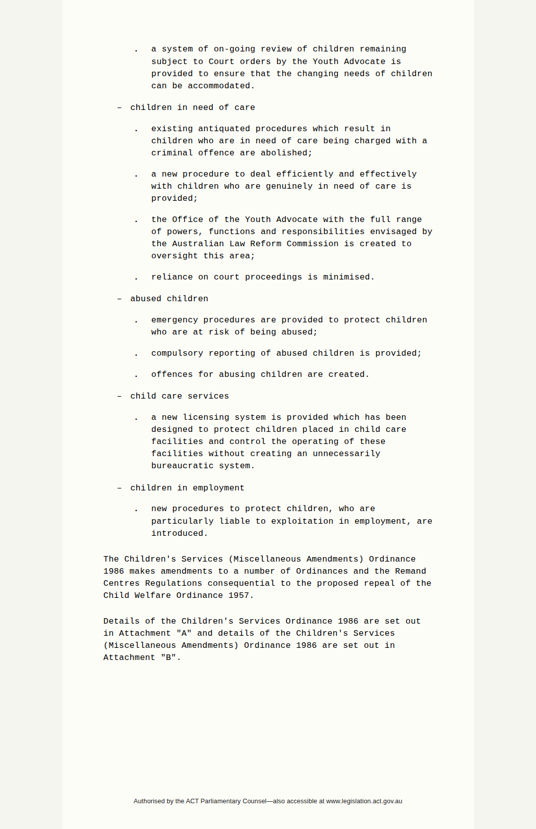. a system of on-going review of children remaining subject to Court orders by the Youth Advocate is provided to ensure that the changing needs of children can be accommodated.
– children in need of care
. existing antiquated procedures which result in children who are in need of care being charged with a criminal offence are abolished;
. a new procedure to deal efficiently and effectively with children who are genuinely in need of care is provided;
. the Office of the Youth Advocate with the full range of powers, functions and responsibilities envisaged by the Australian Law Reform Commission is created to oversight this area;
. reliance on court proceedings is minimised.
– abused children
. emergency procedures are provided to protect children who are at risk of being abused;
. compulsory reporting of abused children is provided;
. offences for abusing children are created.
– child care services
. a new licensing system is provided which has been designed to protect children placed in child care facilities and control the operating of these facilities without creating an unnecessarily bureaucratic system.
– children in employment
. new procedures to protect children, who are particularly liable to exploitation in employment, are introduced.
The Children's Services (Miscellaneous Amendments) Ordinance 1986 makes amendments to a number of Ordinances and the Remand Centres Regulations consequential to the proposed repeal of the Child Welfare Ordinance 1957.
Details of the Children's Services Ordinance 1986 are set out in Attachment "A" and details of the Children's Services (Miscellaneous Amendments) Ordinance 1986 are set out in Attachment "B".
Authorised by the ACT Parliamentary Counsel—also accessible at www.legislation.act.gov.au